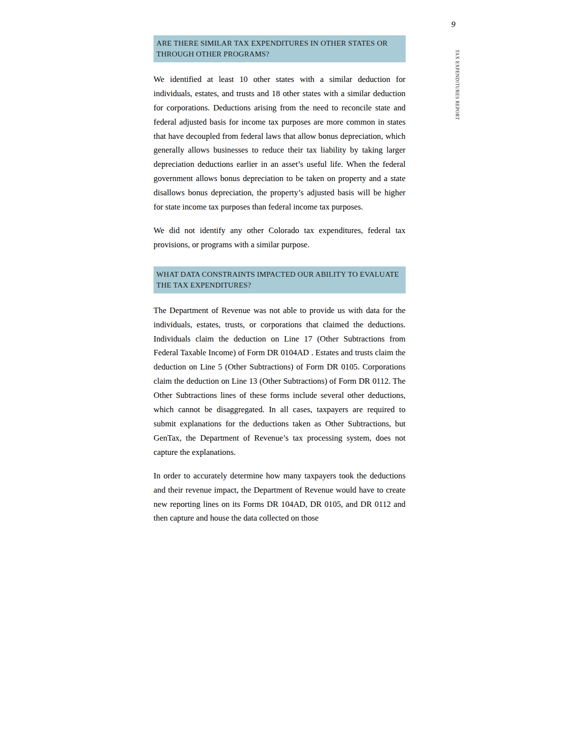9
TAX EXPENDITURES REPORT
ARE THERE SIMILAR TAX EXPENDITURES IN OTHER STATES OR THROUGH OTHER PROGRAMS?
We identified at least 10 other states with a similar deduction for individuals, estates, and trusts and 18 other states with a similar deduction for corporations. Deductions arising from the need to reconcile state and federal adjusted basis for income tax purposes are more common in states that have decoupled from federal laws that allow bonus depreciation, which generally allows businesses to reduce their tax liability by taking larger depreciation deductions earlier in an asset’s useful life. When the federal government allows bonus depreciation to be taken on property and a state disallows bonus depreciation, the property’s adjusted basis will be higher for state income tax purposes than federal income tax purposes.
We did not identify any other Colorado tax expenditures, federal tax provisions, or programs with a similar purpose.
WHAT DATA CONSTRAINTS IMPACTED OUR ABILITY TO EVALUATE THE TAX EXPENDITURES?
The Department of Revenue was not able to provide us with data for the individuals, estates, trusts, or corporations that claimed the deductions. Individuals claim the deduction on Line 17 (Other Subtractions from Federal Taxable Income) of Form DR 0104AD . Estates and trusts claim the deduction on Line 5 (Other Subtractions) of Form DR 0105. Corporations claim the deduction on Line 13 (Other Subtractions) of Form DR 0112. The Other Subtractions lines of these forms include several other deductions, which cannot be disaggregated. In all cases, taxpayers are required to submit explanations for the deductions taken as Other Subtractions, but GenTax, the Department of Revenue’s tax processing system, does not capture the explanations.
In order to accurately determine how many taxpayers took the deductions and their revenue impact, the Department of Revenue would have to create new reporting lines on its Forms DR 104AD, DR 0105, and DR 0112 and then capture and house the data collected on those